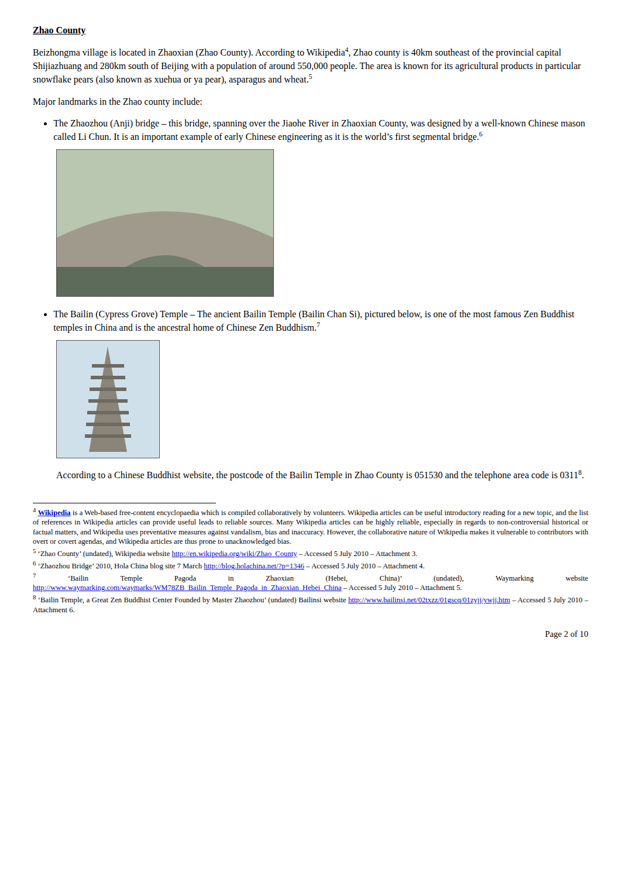Zhao County
Beizhongma village is located in Zhaoxian (Zhao County). According to Wikipedia4, Zhao county is 40km southeast of the provincial capital Shijiazhuang and 280km south of Beijing with a population of around 550,000 people. The area is known for its agricultural products in particular snowflake pears (also known as xuehua or ya pear), asparagus and wheat.5
Major landmarks in the Zhao county include:
The Zhaozhou (Anji) bridge – this bridge, spanning over the Jiaohe River in Zhaoxian County, was designed by a well-known Chinese mason called Li Chun. It is an important example of early Chinese engineering as it is the world’s first segmental bridge.6
The Bailin (Cypress Grove) Temple – The ancient Bailin Temple (Bailin Chan Si), pictured below, is one of the most famous Zen Buddhist temples in China and is the ancestral home of Chinese Zen Buddhism.7
According to a Chinese Buddhist website, the postcode of the Bailin Temple in Zhao County is 051530 and the telephone area code is 03118.
4 Wikipedia is a Web-based free-content encyclopaedia which is compiled collaboratively by volunteers. Wikipedia articles can be useful introductory reading for a new topic, and the list of references in Wikipedia articles can provide useful leads to reliable sources. Many Wikipedia articles can be highly reliable, especially in regards to non-controversial historical or factual matters, and Wikipedia uses preventative measures against vandalism, bias and inaccuracy. However, the collaborative nature of Wikipedia makes it vulnerable to contributors with overt or covert agendas, and Wikipedia articles are thus prone to unacknowledged bias.
5 ‘Zhao County’ (undated), Wikipedia website http://en.wikipedia.org/wiki/Zhao_County – Accessed 5 July 2010 – Attachment 3.
6 ‘Zhaozhou Bridge’ 2010, Hola China blog site 7 March http://blog.holachina.net/?p=1346 – Accessed 5 July 2010 – Attachment 4.
7 ‘Bailin Temple Pagoda in Zhaoxian (Hebei, China)’ (undated), Waymarking website http://www.waymarking.com/waymarks/WM78ZB_Bailin_Temple_Pagoda_in_Zhaoxian_Hebei_China – Accessed 5 July 2010 – Attachment 5.
8 ‘Bailin Temple, a Great Zen Buddhist Center Founded by Master Zhaozhou’ (undated) Bailinsi website http://www.bailinsi.net/02txzz/01gscq/01zyjj/ywjj.htm – Accessed 5 July 2010 – Attachment 6.
Page 2 of 10